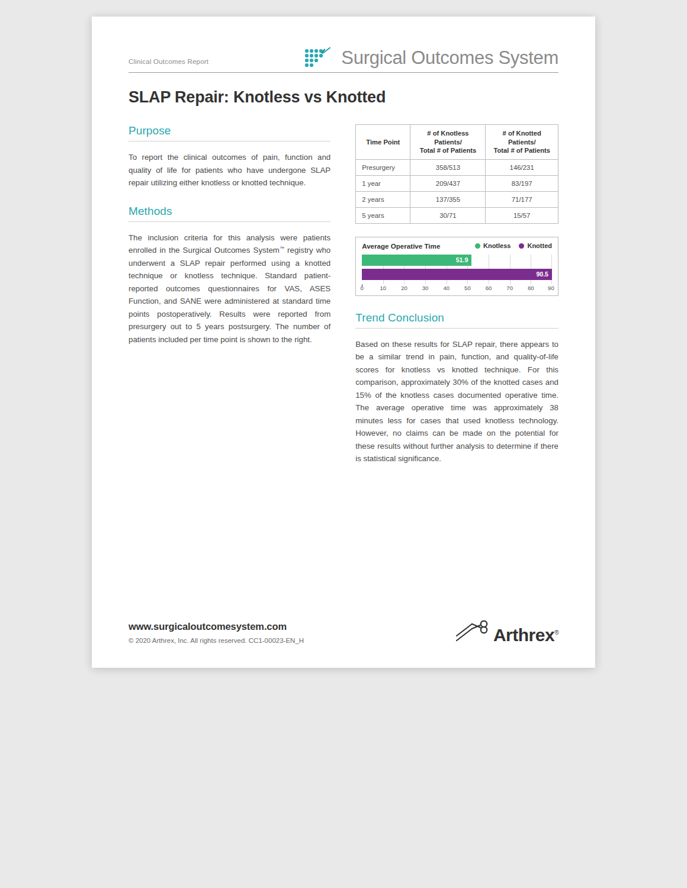Clinical Outcomes Report
Surgical Outcomes System
SLAP Repair: Knotless vs Knotted
Purpose
To report the clinical outcomes of pain, function and quality of life for patients who have undergone SLAP repair utilizing either knotless or knotted technique.
Methods
The inclusion criteria for this analysis were patients enrolled in the Surgical Outcomes System™ registry who underwent a SLAP repair performed using a knotted technique or knotless technique. Standard patient-reported outcomes questionnaires for VAS, ASES Function, and SANE were administered at standard time points postoperatively. Results were reported from presurgery out to 5 years postsurgery. The number of patients included per time point is shown to the right.
| Time Point | # of Knotless Patients/ Total # of Patients | # of Knotted Patients/ Total # of Patients |
| --- | --- | --- |
| Presurgery | 358/513 | 146/231 |
| 1 year | 209/437 | 83/197 |
| 2 years | 137/355 | 71/177 |
| 5 years | 30/71 | 15/57 |
Average Operative Time
Knotless Knotted
51.9
90.5
0 10 20 30 40 50 60 70 80 90
Trend Conclusion
Based on these results for SLAP repair, there appears to be a similar trend in pain, function, and quality-of-life scores for knotless vs knotted technique. For this comparison, approximately 30% of the knotted cases and 15% of the knotless cases documented operative time. The average operative time was approximately 38 minutes less for cases that used knotless technology. However, no claims can be made on the potential for these results without further analysis to determine if there is statistical significance.
www.surgicaloutcomesystem.com
© 2020 Arthrex, Inc. All rights reserved. CC1-00023-EN_H
Arthrex®